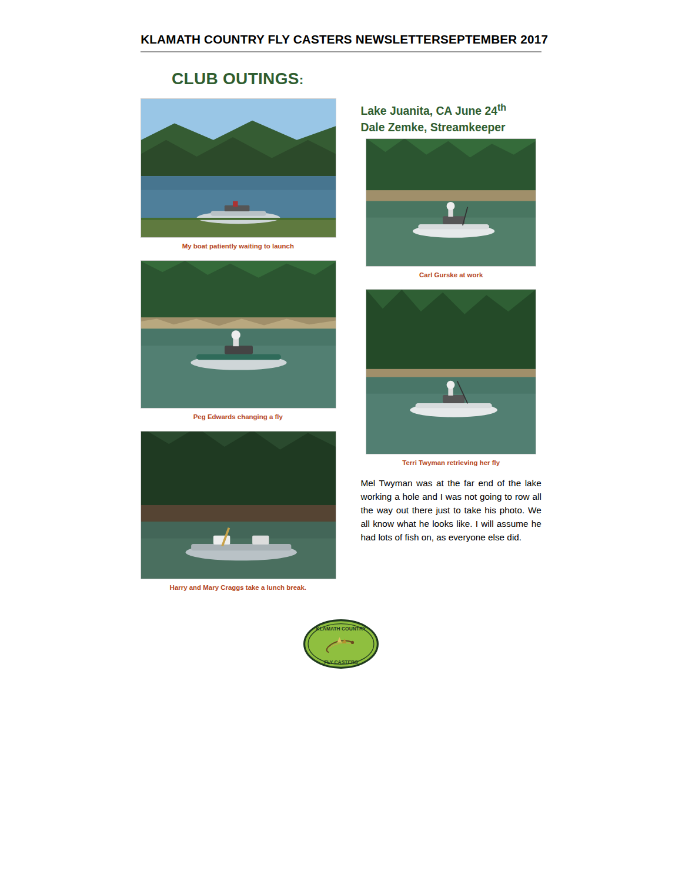KLAMATH COUNTRY FLY CASTERS NEWSLETTER SEPTEMBER 2017
CLUB OUTINGS:
My boat patiently waiting to launch
Peg Edwards changing a fly
Harry and Mary Craggs take a lunch break.
Lake Juanita, CA June 24th Dale Zemke, Streamkeeper
Carl Gurske at work
Terri Twyman retrieving her fly
Mel Twyman was at the far end of the lake working a hole and I was not going to row all the way out there just to take his photo. We all know what he looks like. I will assume he had lots of fish on, as everyone else did.
KLAMATH COUNTRY FLY CASTERS